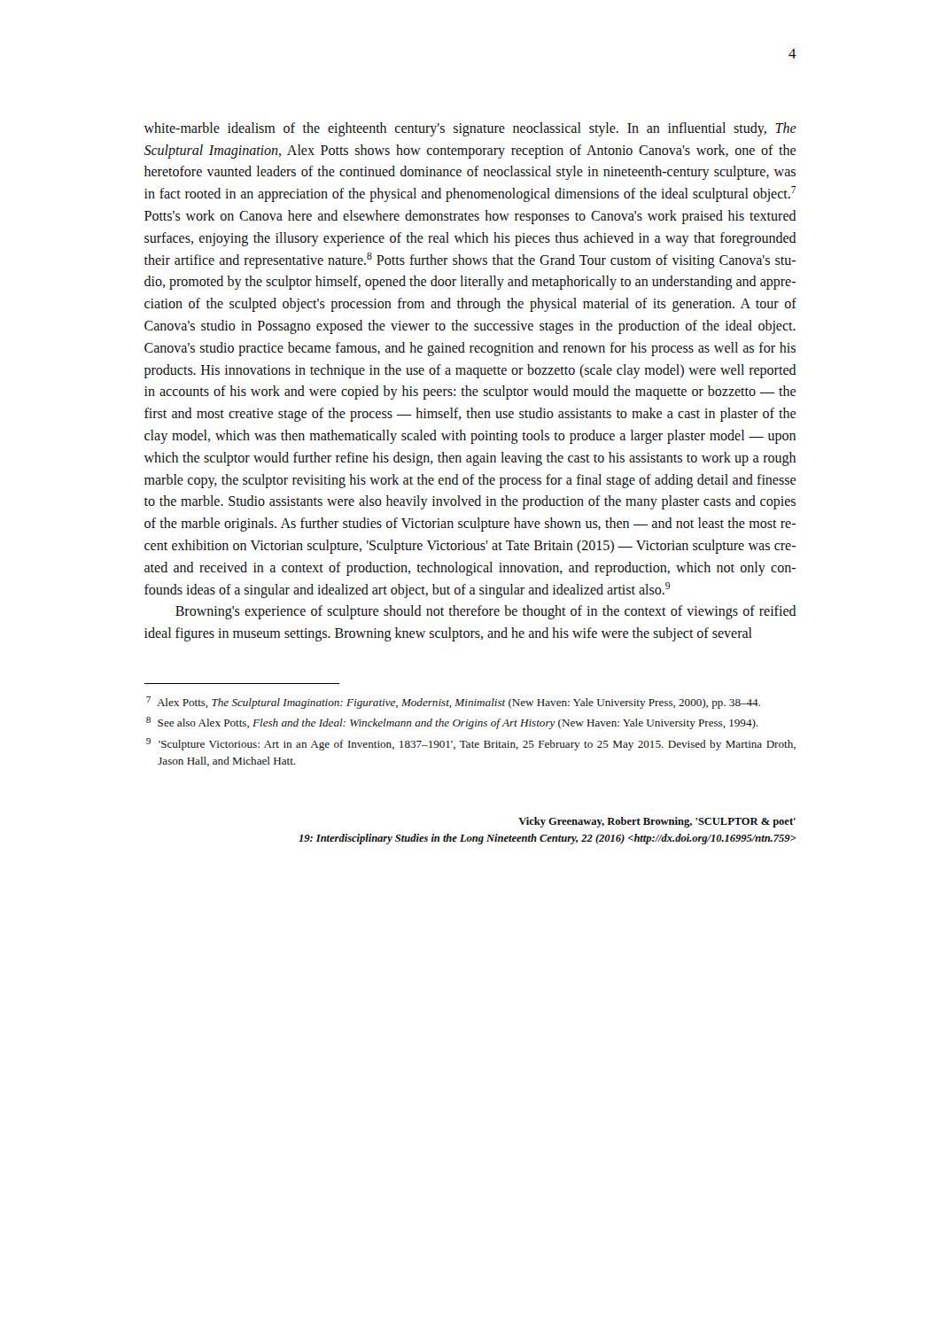4
white-marble idealism of the eighteenth century's signature neoclassical style. In an influential study, The Sculptural Imagination, Alex Potts shows how contemporary reception of Antonio Canova's work, one of the heretofore vaunted leaders of the continued dominance of neoclassical style in nineteenth-century sculpture, was in fact rooted in an appreciation of the physical and phenomenological dimensions of the ideal sculptural object.7 Potts's work on Canova here and elsewhere demonstrates how responses to Canova's work praised his textured surfaces, enjoying the illusory experience of the real which his pieces thus achieved in a way that foregrounded their artifice and representative nature.8 Potts further shows that the Grand Tour custom of visiting Canova's studio, promoted by the sculptor himself, opened the door literally and metaphorically to an understanding and appreciation of the sculpted object's procession from and through the physical material of its generation. A tour of Canova's studio in Possagno exposed the viewer to the successive stages in the production of the ideal object. Canova's studio practice became famous, and he gained recognition and renown for his process as well as for his products. His innovations in technique in the use of a maquette or bozzetto (scale clay model) were well reported in accounts of his work and were copied by his peers: the sculptor would mould the maquette or bozzetto — the first and most creative stage of the process — himself, then use studio assistants to make a cast in plaster of the clay model, which was then mathematically scaled with pointing tools to produce a larger plaster model — upon which the sculptor would further refine his design, then again leaving the cast to his assistants to work up a rough marble copy, the sculptor revisiting his work at the end of the process for a final stage of adding detail and finesse to the marble. Studio assistants were also heavily involved in the production of the many plaster casts and copies of the marble originals. As further studies of Victorian sculpture have shown us, then — and not least the most recent exhibition on Victorian sculpture, 'Sculpture Victorious' at Tate Britain (2015) — Victorian sculpture was created and received in a context of production, technological innovation, and reproduction, which not only confounds ideas of a singular and idealized art object, but of a singular and idealized artist also.9
Browning's experience of sculpture should not therefore be thought of in the context of viewings of reified ideal figures in museum settings. Browning knew sculptors, and he and his wife were the subject of several
7 Alex Potts, The Sculptural Imagination: Figurative, Modernist, Minimalist (New Haven: Yale University Press, 2000), pp. 38–44.
8 See also Alex Potts, Flesh and the Ideal: Winckelmann and the Origins of Art History (New Haven: Yale University Press, 1994).
9 'Sculpture Victorious: Art in an Age of Invention, 1837–1901', Tate Britain, 25 February to 25 May 2015. Devised by Martina Droth, Jason Hall, and Michael Hatt.
Vicky Greenaway, Robert Browning, 'SCULPTOR & poet'
19: Interdisciplinary Studies in the Long Nineteenth Century, 22 (2016) <http://dx.doi.org/10.16995/ntn.759>